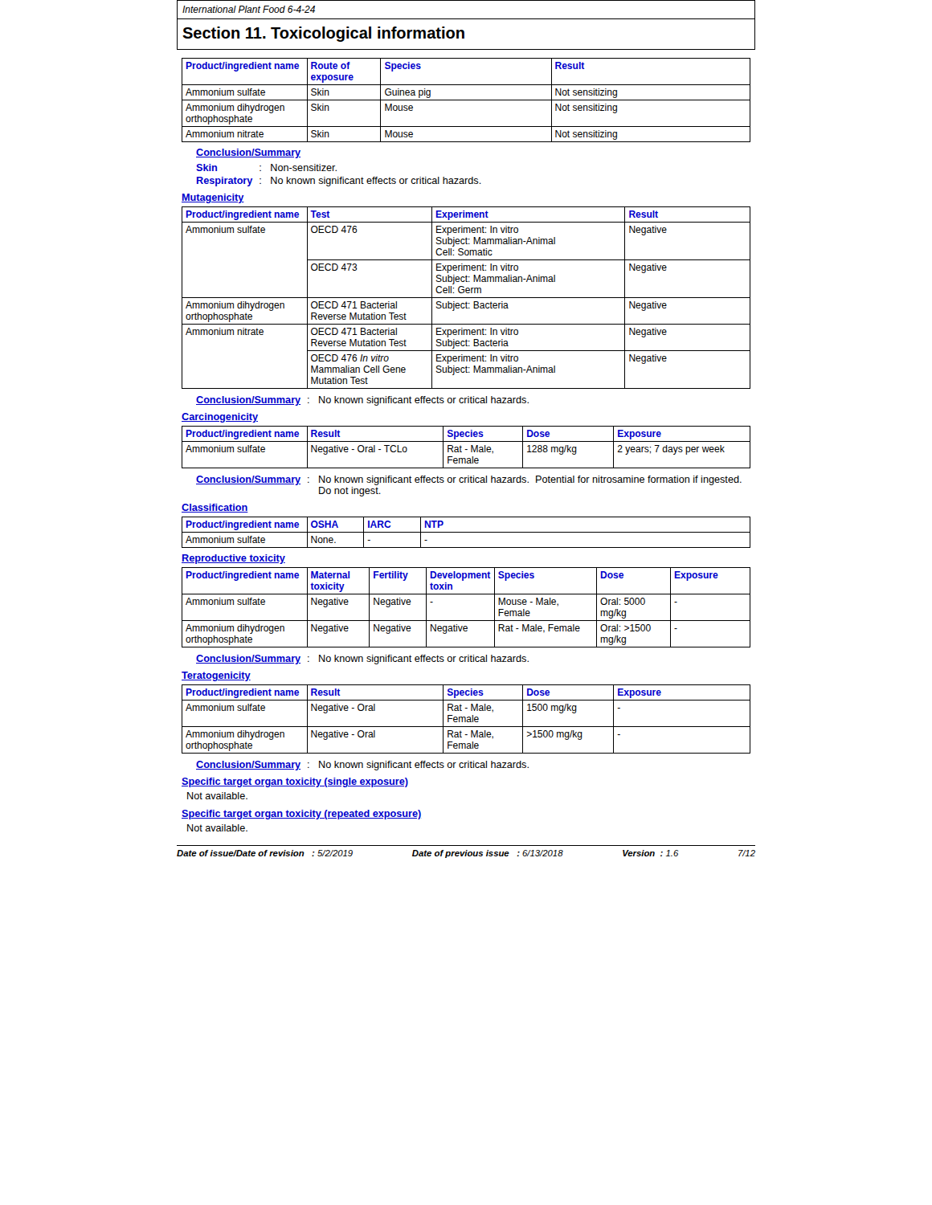International Plant Food 6-4-24
Section 11. Toxicological information
| Product/ingredient name | Route of exposure | Species | Result |
| --- | --- | --- | --- |
| Ammonium sulfate | Skin | Guinea pig | Not sensitizing |
| Ammonium dihydrogen orthophosphate | Skin | Mouse | Not sensitizing |
| Ammonium nitrate | Skin | Mouse | Not sensitizing |
Conclusion/Summary
| Skin | : | Non-sensitizer. |
| Respiratory | : | No known significant effects or critical hazards. |
Mutagenicity
| Product/ingredient name | Test | Experiment | Result |
| --- | --- | --- | --- |
| Ammonium sulfate | OECD 476 | Experiment: In vitro Subject: Mammalian-Animal Cell: Somatic | Negative |
| OECD 473 | Experiment: In vitro Subject: Mammalian-Animal Cell: Germ | Negative |
| Ammonium dihydrogen orthophosphate | OECD 471 Bacterial Reverse Mutation Test | Subject: Bacteria | Negative |
| Ammonium nitrate | OECD 471 Bacterial Reverse Mutation Test | Experiment: In vitro Subject: Bacteria | Negative |
| OECD 476 In vitro Mammalian Cell Gene Mutation Test | Experiment: In vitro Subject: Mammalian-Animal | Negative |
| Conclusion/Summary | : | No known significant effects or critical hazards. |
Carcinogenicity
| Product/ingredient name | Result | Species | Dose | Exposure |
| --- | --- | --- | --- | --- |
| Ammonium sulfate | Negative - Oral - TCLo | Rat - Male, Female | 1288 mg/kg | 2 years; 7 days per week |
| Conclusion/Summary | : | No known significant effects or critical hazards. Potential for nitrosamine formation if ingested. Do not ingest. |
Classification
| Product/ingredient name | OSHA | IARC | NTP |
| --- | --- | --- | --- |
| Ammonium sulfate | None. | - | - |
Reproductive toxicity
| Product/ingredient name | Maternal toxicity | Fertility | Development toxin | Species | Dose | Exposure |
| --- | --- | --- | --- | --- | --- | --- |
| Ammonium sulfate | Negative | Negative | - | Mouse - Male, Female | Oral: 5000 mg/kg | - |
| Ammonium dihydrogen orthophosphate | Negative | Negative | Negative | Rat - Male, Female | Oral: >1500 mg/kg | - |
| Conclusion/Summary | : | No known significant effects or critical hazards. |
Teratogenicity
| Product/ingredient name | Result | Species | Dose | Exposure |
| --- | --- | --- | --- | --- |
| Ammonium sulfate | Negative - Oral | Rat - Male, Female | 1500 mg/kg | - |
| Ammonium dihydrogen orthophosphate | Negative - Oral | Rat - Male, Female | >1500 mg/kg | - |
| Conclusion/Summary | : | No known significant effects or critical hazards. |
Specific target organ toxicity (single exposure)
Not available.
Specific target organ toxicity (repeated exposure)
Not available.
Date of issue/Date of revision : 5/2/2019 Date of previous issue : 6/13/2018 Version : 1.6 7/12